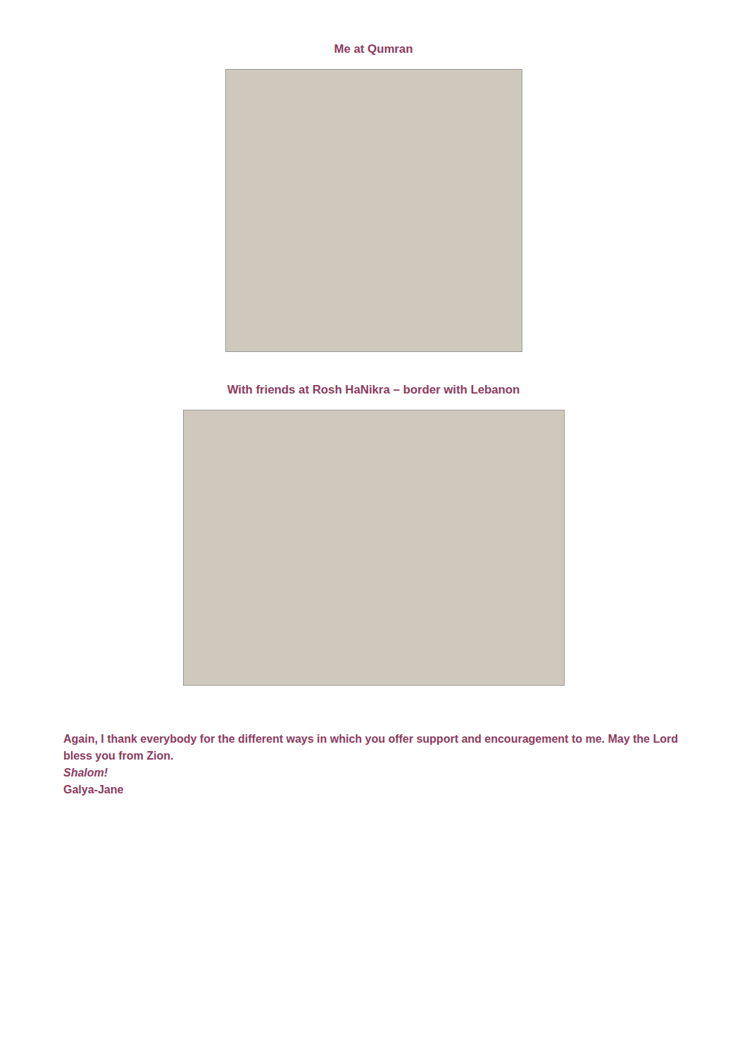Me at Qumran
With friends at Rosh HaNikra – border with Lebanon
Again, I thank everybody for the different ways in which you offer support and encouragement to me. May the Lord bless you from Zion.
Shalom!
Galya-Jane